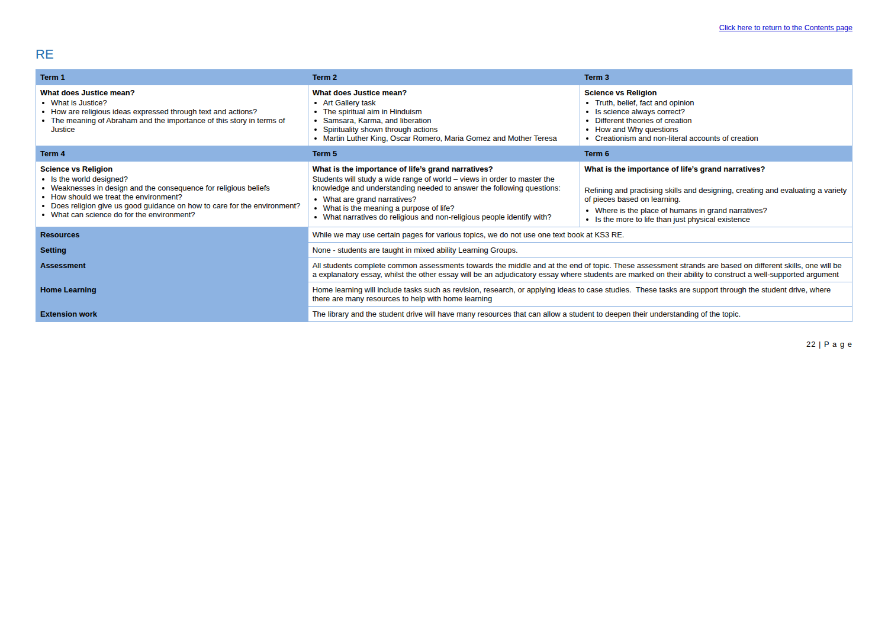Click here to return to the Contents page
RE
| Term 1 | Term 2 | Term 3 |
| What does Justice mean? What is Justice? How are religious ideas expressed through text and actions? The meaning of Abraham and the importance of this story in terms of Justice | What does Justice mean? Art Gallery task The spiritual aim in Hinduism Samsara, Karma, and liberation Spirituality shown through actions Martin Luther King, Oscar Romero, Maria Gomez and Mother Teresa | Science vs Religion Truth, belief, fact and opinion Is science always correct? Different theories of creation How and Why questions Creationism and non-literal accounts of creation |
| Term 4 | Term 5 | Term 6 |
| Science vs Religion Is the world designed? Weaknesses in design and the consequence for religious beliefs How should we treat the environment? Does religion give us good guidance on how to care for the environment? What can science do for the environment? | What is the importance of life’s grand narratives? Students will study a wide range of world – views in order to master the knowledge and understanding needed to answer the following questions: What are grand narratives? What is the meaning a purpose of life? What narratives do religious and non-religious people identify with? | What is the importance of life’s grand narratives? Refining and practising skills and designing, creating and evaluating a variety of pieces based on learning. Where is the place of humans in grand narratives? Is the more to life than just physical existence |
| Resources | While we may use certain pages for various topics, we do not use one text book at KS3 RE. |
| Setting | None - students are taught in mixed ability Learning Groups. |
| Assessment | All students complete common assessments towards the middle and at the end of topic. These assessment strands are based on different skills, one will be a explanatory essay, whilst the other essay will be an adjudicatory essay where students are marked on their ability to construct a well-supported argument |
| Home Learning | Home learning will include tasks such as revision, research, or applying ideas to case studies. These tasks are support through the student drive, where there are many resources to help with home learning |
| Extension work | The library and the student drive will have many resources that can allow a student to deepen their understanding of the topic. |
22 | P a g e